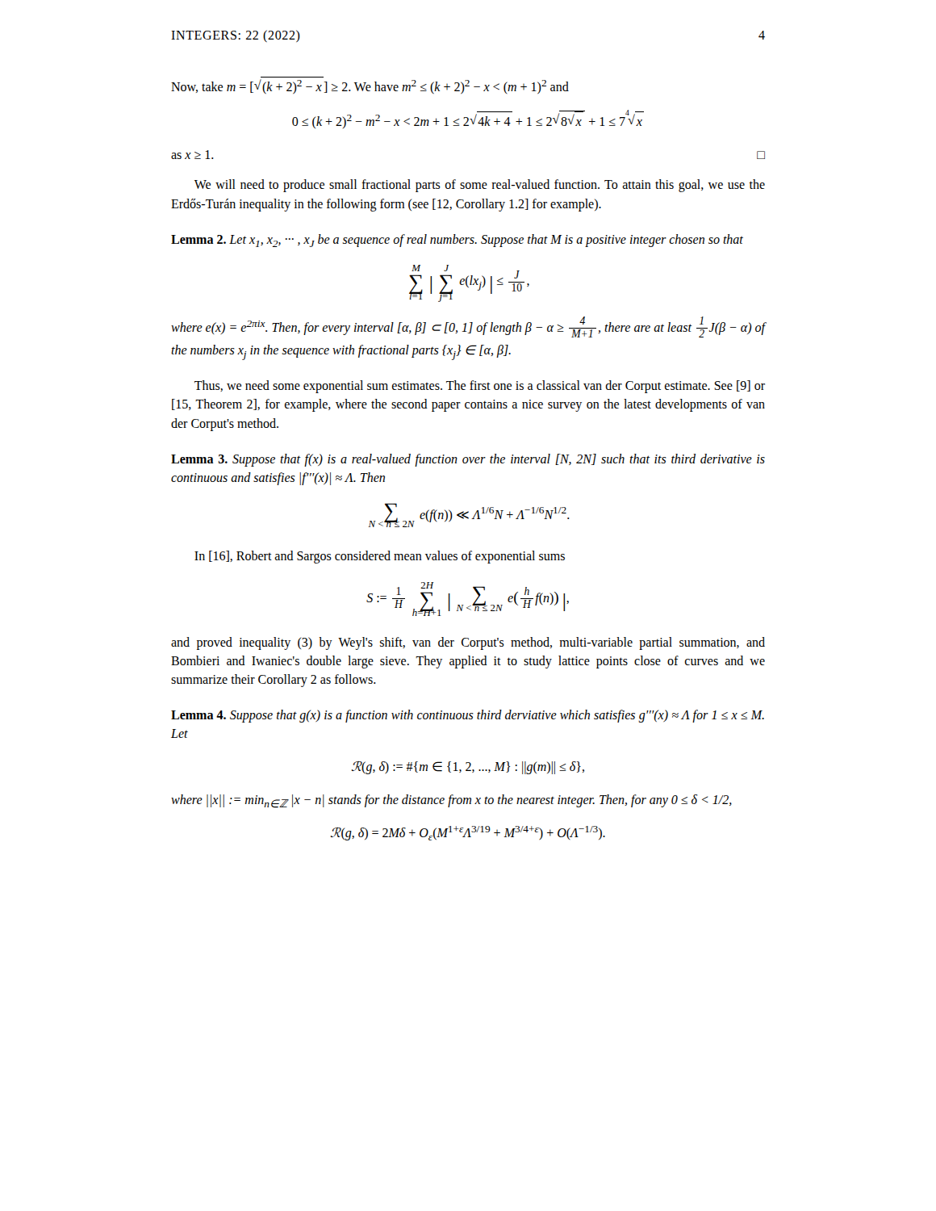INTEGERS: 22 (2022) 4
Now, take m = [(k + 2)2 − x] ≥ 2. We have m2 ≤ (k + 2)2 − x < (m + 1)2 and
0 ≤ (k + 2)2 − m2 − x < 2m + 1 ≤ 24k + 4 + 1 ≤ 28x + 1 ≤ 74 x
as x ≥ 1. □
We will need to produce small fractional parts of some real-valued function. To attain this goal, we use the Erdős-Turán inequality in the following form (see [12, Corollary 1.2] for example).
Lemma 2. Let x1, x2, ··· , xJ be a sequence of real numbers. Suppose that M is a positive integer chosen so that
M∑l=1 | J∑j=1 e(lxj) | ≤ J 10,
where e(x) = e2πix. Then, for every interval [α, β] ⊂ [0, 1] of length β − α ≥ 4 M+1, there are at least 12 J(β − α) of the numbers xj in the sequence with fractional parts {xj} ∈ [α, β].
Thus, we need some exponential sum estimates. The first one is a classical van der Corput estimate. See [9] or [15, Theorem 2], for example, where the second paper contains a nice survey on the latest developments of van der Corput's method.
Lemma 3. Suppose that f(x) is a real-valued function over the interval [N, 2N] such that its third derivative is continuous and satisfies |f′′′(x)| ≈ Λ. Then
∑N < n ≤ 2N e(f(n)) ≪ Λ1/6N + Λ−1/6N1/2.
In [16], Robert and Sargos considered mean values of exponential sums
S := 1 H 2H∑h=H+1 | ∑N < n ≤ 2N e(hH f(n)) |,
and proved inequality (3) by Weyl's shift, van der Corput's method, multi-variable partial summation, and Bombieri and Iwaniec's double large sieve. They applied it to study lattice points close of curves and we summarize their Corollary 2 as follows.
Lemma 4. Suppose that g(x) is a function with continuous third derviative which satisfies g′′′(x) ≈ Λ for 1 ≤ x ≤ M. Let
ℛ(g, δ) := #{m ∈ {1, 2, ..., M} : ||g(m)|| ≤ δ},
where ||x|| := minn∈ℤ |x − n| stands for the distance from x to the nearest integer. Then, for any 0 ≤ δ < 1/2,
ℛ(g, δ) = 2Mδ + Oε(M1+εΛ3/19 + M3/4+ε) + O(Λ−1/3).